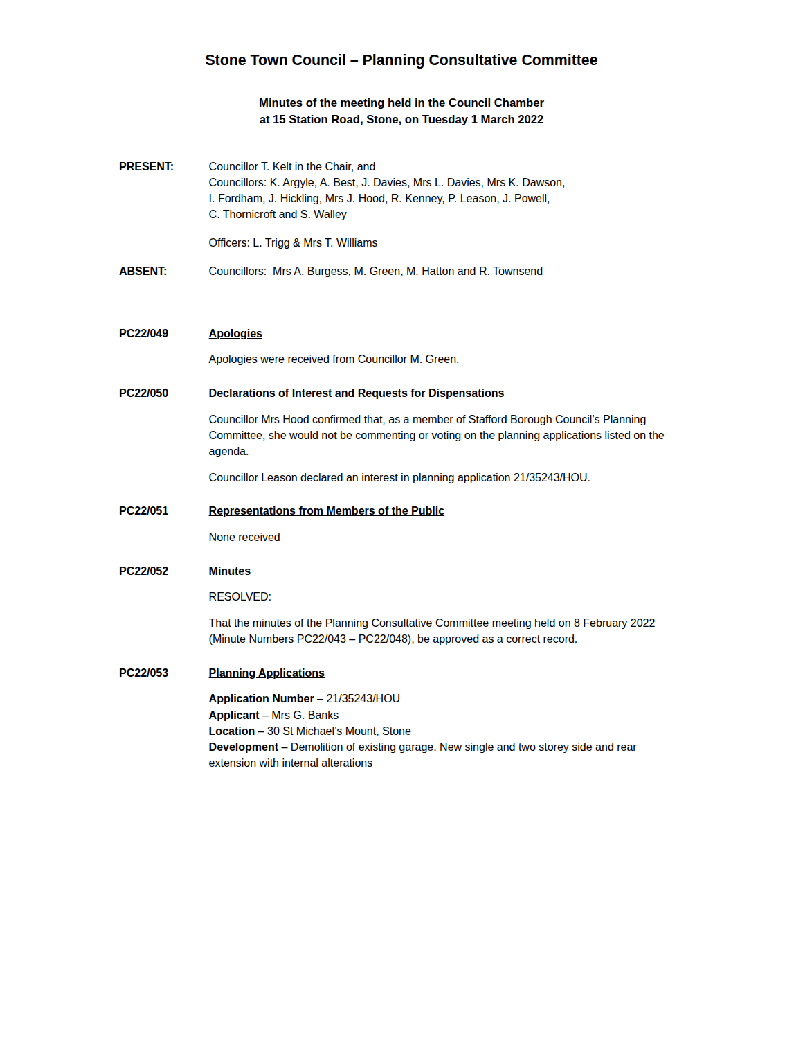Stone Town Council – Planning Consultative Committee
Minutes of the meeting held in the Council Chamber at 15 Station Road, Stone, on Tuesday 1 March 2022
| PRESENT: | Councillor T. Kelt in the Chair, and Councillors: K. Argyle, A. Best, J. Davies, Mrs L. Davies, Mrs K. Dawson, I. Fordham, J. Hickling, Mrs J. Hood, R. Kenney, P. Leason, J. Powell, C. Thornicroft and S. Walley |
| | Officers: L. Trigg & Mrs T. Williams |
| ABSENT: | Councillors: Mrs A. Burgess, M. Green, M. Hatton and R. Townsend |
| PC22/049 | Apologies Apologies were received from Councillor M. Green. |
| PC22/050 | Declarations of Interest and Requests for Dispensations Councillor Mrs Hood confirmed that, as a member of Stafford Borough Council’s Planning Committee, she would not be commenting or voting on the planning applications listed on the agenda. Councillor Leason declared an interest in planning application 21/35243/HOU. |
| PC22/051 | Representations from Members of the Public None received |
| PC22/052 | Minutes RESOLVED: That the minutes of the Planning Consultative Committee meeting held on 8 February 2022 (Minute Numbers PC22/043 – PC22/048), be approved as a correct record. |
| PC22/053 | Planning Applications Application Number – 21/35243/HOU Applicant – Mrs G. Banks Location – 30 St Michael’s Mount, Stone Development – Demolition of existing garage. New single and two storey side and rear extension with internal alterations |